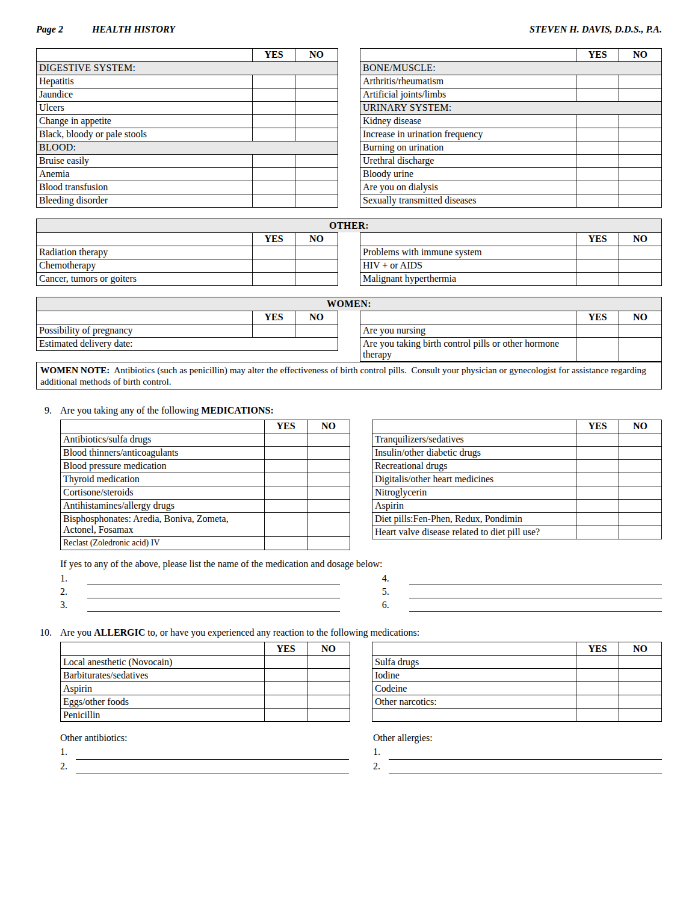Page 2 HEALTH HISTORY
STEVEN H. DAVIS, D.D.S., P.A.
First paired block: Digestive/Blood | Bone-Muscle/Urinary
| / / YES / NO / / --- / --- / --- / / DIGESTIVE SYSTEM: / / Hepatitis / / / / Jaundice / / / / Ulcers / / / / Change in appetite / / / / Black, bloody or pale stools / / / / BLOOD: / / Bruise easily / / / / Anemia / / / / Blood transfusion / / / / Bleeding disorder / / / | | / / YES / NO / / --- / --- / --- / / BONE/MUSCLE: / / Arthritis/rheumatism / / / / Artificial joints/limbs / / / / URINARY SYSTEM: / / Kidney disease / / / / Increase in urination frequency / / / / Burning on urination / / / / Urethral discharge / / / / Bloody urine / / / / Are you on dialysis / / / / Sexually transmitted diseases / / / |
OTHER:
| / / YES / NO / / --- / --- / --- / / Radiation therapy / / / / Chemotherapy / / / / Cancer, tumors or goiters / / / | | / / YES / NO / / --- / --- / --- / / Problems with immune system / / / / HIV + or AIDS / / / / Malignant hyperthermia / / / |
WOMEN:
| / / YES / NO / / --- / --- / --- / / Possibility of pregnancy / / / / Estimated delivery date: / | | / / YES / NO / / --- / --- / --- / / Are you nursing / / / / Are you taking birth control pills or other hormone therapy / / / |
WOMEN NOTE: Antibiotics (such as penicillin) may alter the effectiveness of birth control pills. Consult your physician or gynecologist for assistance regarding additional methods of birth control.
9.
Are you taking any of the following MEDICATIONS:
| / / YES / NO / / --- / --- / --- / / Antibiotics/sulfa drugs / / / / Blood thinners/anticoagulants / / / / Blood pressure medication / / / / Thyroid medication / / / / Cortisone/steroids / / / / Antihistamines/allergy drugs / / / / Bisphosphonates: Aredia, Boniva, Zometa, Actonel, Fosamax / / / / Reclast (Zoledronic acid) IV / / / | | / / YES / NO / / --- / --- / --- / / Tranquilizers/sedatives / / / / Insulin/other diabetic drugs / / / / Recreational drugs / / / / Digitalis/other heart medicines / / / / Nitroglycerin / / / / Aspirin / / / / Diet pills:Fen-Phen, Redux, Pondimin / / / / Heart valve disease related to diet pill use? / / / |
If yes to any of the above, please list the name of the medication and dosage below:
| 1. | | | 4. | |
| 2. | | | 5. | |
| 3. | | | 6. | |
10.
Are you ALLERGIC to, or have you experienced any reaction to the following medications:
| / / YES / NO / / --- / --- / --- / / Local anesthetic (Novocain) / / / / Barbiturates/sedatives / / / / Aspirin / / / / Eggs/other foods / / / / Penicillin / / / | | / / YES / NO / / --- / --- / --- / / Sulfa drugs / / / / Iodine / / / / Codeine / / / / Other narcotics: / / / |
Other antibiotics:
| 1. | |
| 2. | |
Other allergies:
| 1. | |
| 2. | |